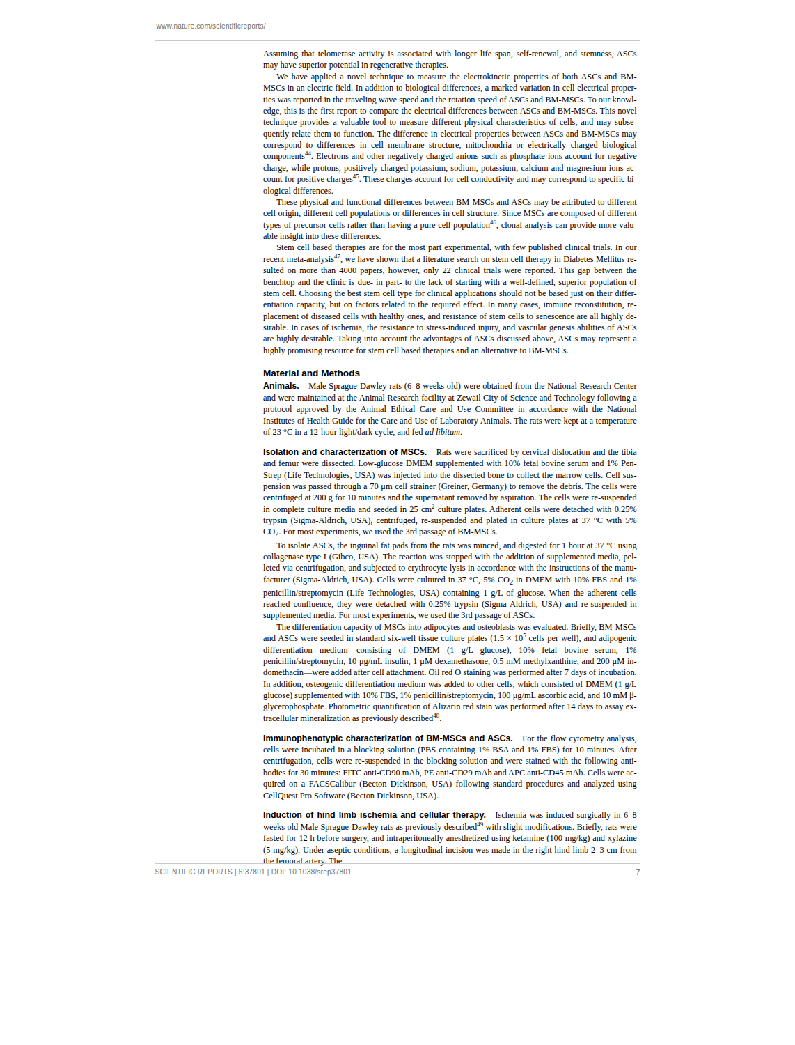www.nature.com/scientificreports/
Assuming that telomerase activity is associated with longer life span, self-renewal, and stemness, ASCs may have superior potential in regenerative therapies.
We have applied a novel technique to measure the electrokinetic properties of both ASCs and BM-MSCs in an electric field. In addition to biological differences, a marked variation in cell electrical properties was reported in the traveling wave speed and the rotation speed of ASCs and BM-MSCs. To our knowledge, this is the first report to compare the electrical differences between ASCs and BM-MSCs. This novel technique provides a valuable tool to measure different physical characteristics of cells, and may subsequently relate them to function. The difference in electrical properties between ASCs and BM-MSCs may correspond to differences in cell membrane structure, mitochondria or electrically charged biological components44. Electrons and other negatively charged anions such as phosphate ions account for negative charge, while protons, positively charged potassium, sodium, potassium, calcium and magnesium ions account for positive charges45. These charges account for cell conductivity and may correspond to specific biological differences.
These physical and functional differences between BM-MSCs and ASCs may be attributed to different cell origin, different cell populations or differences in cell structure. Since MSCs are composed of different types of precursor cells rather than having a pure cell population46, clonal analysis can provide more valuable insight into these differences.
Stem cell based therapies are for the most part experimental, with few published clinical trials. In our recent meta-analysis47, we have shown that a literature search on stem cell therapy in Diabetes Mellitus resulted on more than 4000 papers, however, only 22 clinical trials were reported. This gap between the benchtop and the clinic is due- in part- to the lack of starting with a well-defined, superior population of stem cell. Choosing the best stem cell type for clinical applications should not be based just on their differentiation capacity, but on factors related to the required effect. In many cases, immune reconstitution, replacement of diseased cells with healthy ones, and resistance of stem cells to senescence are all highly desirable. In cases of ischemia, the resistance to stress-induced injury, and vascular genesis abilities of ASCs are highly desirable. Taking into account the advantages of ASCs discussed above, ASCs may represent a highly promising resource for stem cell based therapies and an alternative to BM-MSCs.
Material and Methods
Animals. Male Sprague-Dawley rats (6–8 weeks old) were obtained from the National Research Center and were maintained at the Animal Research facility at Zewail City of Science and Technology following a protocol approved by the Animal Ethical Care and Use Committee in accordance with the National Institutes of Health Guide for the Care and Use of Laboratory Animals. The rats were kept at a temperature of 23 °C in a 12-hour light/dark cycle, and fed ad libitum.
Isolation and characterization of MSCs. Rats were sacrificed by cervical dislocation and the tibia and femur were dissected. Low-glucose DMEM supplemented with 10% fetal bovine serum and 1% Pen-Strep (Life Technologies, USA) was injected into the dissected bone to collect the marrow cells. Cell suspension was passed through a 70 μm cell strainer (Greiner, Germany) to remove the debris. The cells were centrifuged at 200 g for 10 minutes and the supernatant removed by aspiration. The cells were re-suspended in complete culture media and seeded in 25 cm2 culture plates. Adherent cells were detached with 0.25% trypsin (Sigma-Aldrich, USA), centrifuged, re-suspended and plated in culture plates at 37 °C with 5% CO2. For most experiments, we used the 3rd passage of BM-MSCs.
To isolate ASCs, the inguinal fat pads from the rats was minced, and digested for 1 hour at 37 °C using collagenase type I (Gibco, USA). The reaction was stopped with the addition of supplemented media, pelleted via centrifugation, and subjected to erythrocyte lysis in accordance with the instructions of the manufacturer (Sigma-Aldrich, USA). Cells were cultured in 37 °C, 5% CO2 in DMEM with 10% FBS and 1% penicillin/streptomycin (Life Technologies, USA) containing 1 g/L of glucose. When the adherent cells reached confluence, they were detached with 0.25% trypsin (Sigma-Aldrich, USA) and re-suspended in supplemented media. For most experiments, we used the 3rd passage of ASCs.
The differentiation capacity of MSCs into adipocytes and osteoblasts was evaluated. Briefly, BM-MSCs and ASCs were seeded in standard six-well tissue culture plates (1.5 × 105 cells per well), and adipogenic differentiation medium—consisting of DMEM (1 g/L glucose), 10% fetal bovine serum, 1% penicillin/streptomycin, 10 μg/mL insulin, 1 μM dexamethasone, 0.5 mM methylxanthine, and 200 μM indomethacin—were added after cell attachment. Oil red O staining was performed after 7 days of incubation. In addition, osteogenic differentiation medium was added to other cells, which consisted of DMEM (1 g/L glucose) supplemented with 10% FBS, 1% penicillin/streptomycin, 100 μg/mL ascorbic acid, and 10 mM β-glycerophosphate. Photometric quantification of Alizarin red stain was performed after 14 days to assay extracellular mineralization as previously described48.
Immunophenotypic characterization of BM-MSCs and ASCs. For the flow cytometry analysis, cells were incubated in a blocking solution (PBS containing 1% BSA and 1% FBS) for 10 minutes. After centrifugation, cells were re-suspended in the blocking solution and were stained with the following antibodies for 30 minutes: FITC anti-CD90 mAb, PE anti-CD29 mAb and APC anti-CD45 mAb. Cells were acquired on a FACSCalibur (Becton Dickinson, USA) following standard procedures and analyzed using CellQuest Pro Software (Becton Dickinson, USA).
Induction of hind limb ischemia and cellular therapy. Ischemia was induced surgically in 6–8 weeks old Male Sprague-Dawley rats as previously described49 with slight modifications. Briefly, rats were fasted for 12 h before surgery, and intraperitoneally anesthetized using ketamine (100 mg/kg) and xylazine (5 mg/kg). Under aseptic conditions, a longitudinal incision was made in the right hind limb 2–3 cm from the femoral artery. The
Scientific Reports | 6:37801 | DOI: 10.1038/srep37801 7